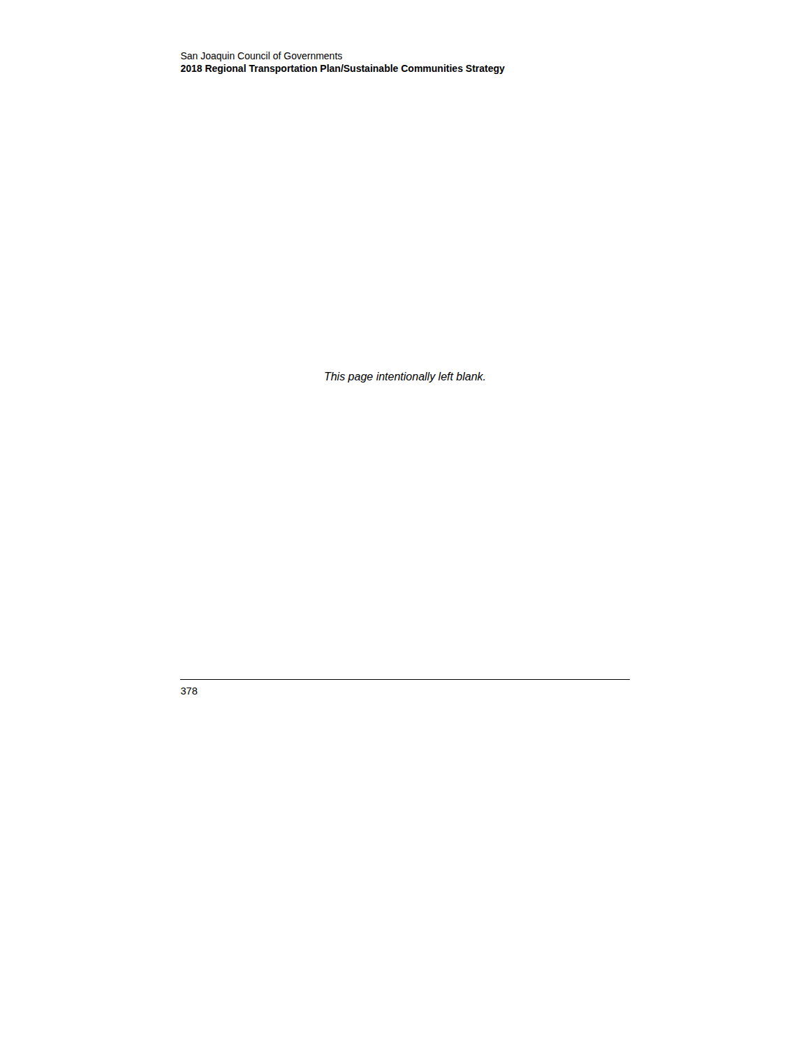San Joaquin Council of Governments
2018 Regional Transportation Plan/Sustainable Communities Strategy
This page intentionally left blank.
378